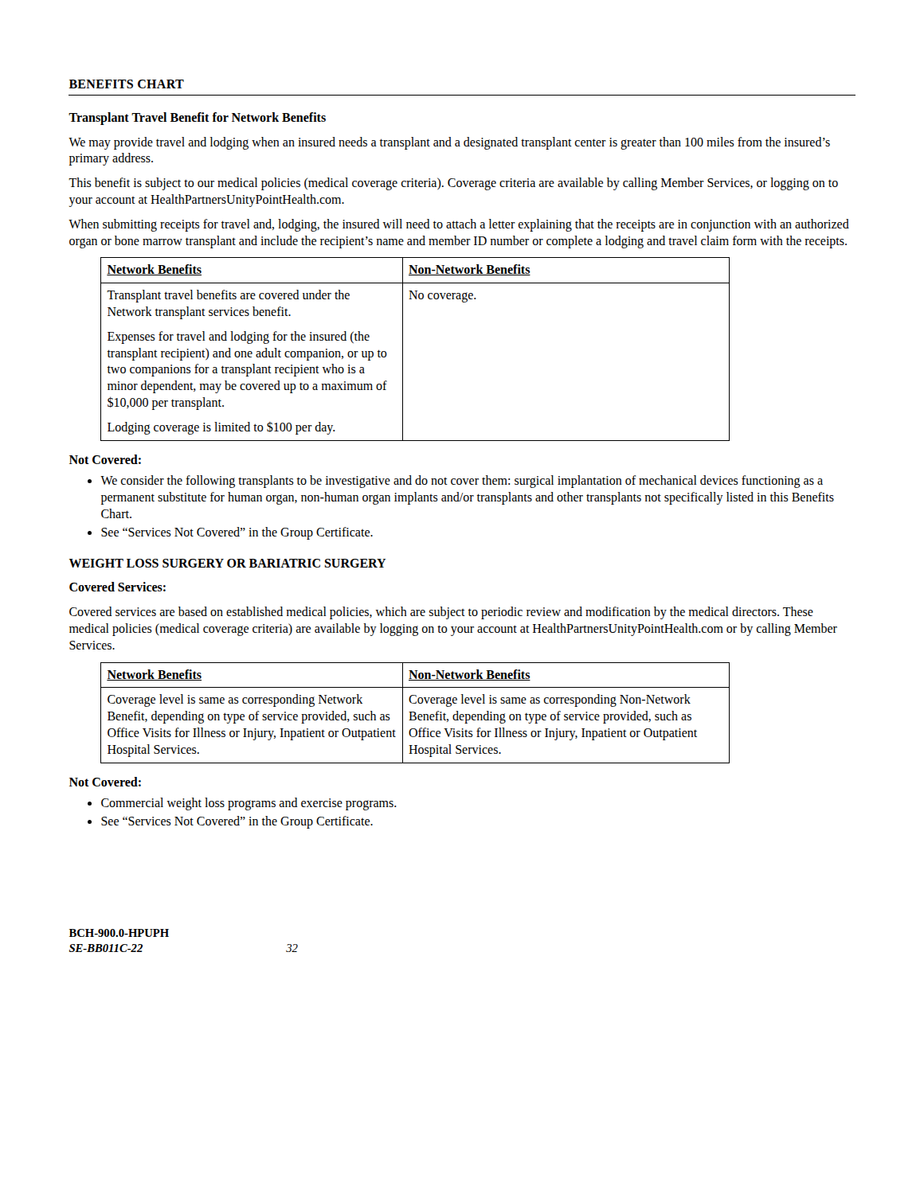BENEFITS CHART
Transplant Travel Benefit for Network Benefits
We may provide travel and lodging when an insured needs a transplant and a designated transplant center is greater than 100 miles from the insured’s primary address.
This benefit is subject to our medical policies (medical coverage criteria). Coverage criteria are available by calling Member Services, or logging on to your account at HealthPartnersUnityPointHealth.com.
When submitting receipts for travel and, lodging, the insured will need to attach a letter explaining that the receipts are in conjunction with an authorized organ or bone marrow transplant and include the recipient’s name and member ID number or complete a lodging and travel claim form with the receipts.
| Network Benefits | Non-Network Benefits |
| --- | --- |
| Transplant travel benefits are covered under the Network transplant services benefit. Expenses for travel and lodging for the insured (the transplant recipient) and one adult companion, or up to two companions for a transplant recipient who is a minor dependent, may be covered up to a maximum of $10,000 per transplant. Lodging coverage is limited to $100 per day. | No coverage. |
Not Covered:
We consider the following transplants to be investigative and do not cover them: surgical implantation of mechanical devices functioning as a permanent substitute for human organ, non-human organ implants and/or transplants and other transplants not specifically listed in this Benefits Chart.
See “Services Not Covered” in the Group Certificate.
WEIGHT LOSS SURGERY OR BARIATRIC SURGERY
Covered Services:
Covered services are based on established medical policies, which are subject to periodic review and modification by the medical directors. These medical policies (medical coverage criteria) are available by logging on to your account at HealthPartnersUnityPointHealth.com or by calling Member Services.
| Network Benefits | Non-Network Benefits |
| --- | --- |
| Coverage level is same as corresponding Network Benefit, depending on type of service provided, such as Office Visits for Illness or Injury, Inpatient or Outpatient Hospital Services. | Coverage level is same as corresponding Non-Network Benefit, depending on type of service provided, such as Office Visits for Illness or Injury, Inpatient or Outpatient Hospital Services. |
Not Covered:
Commercial weight loss programs and exercise programs.
See “Services Not Covered” in the Group Certificate.
BCH-900.0-HPUPH
SE-BB011C-2232